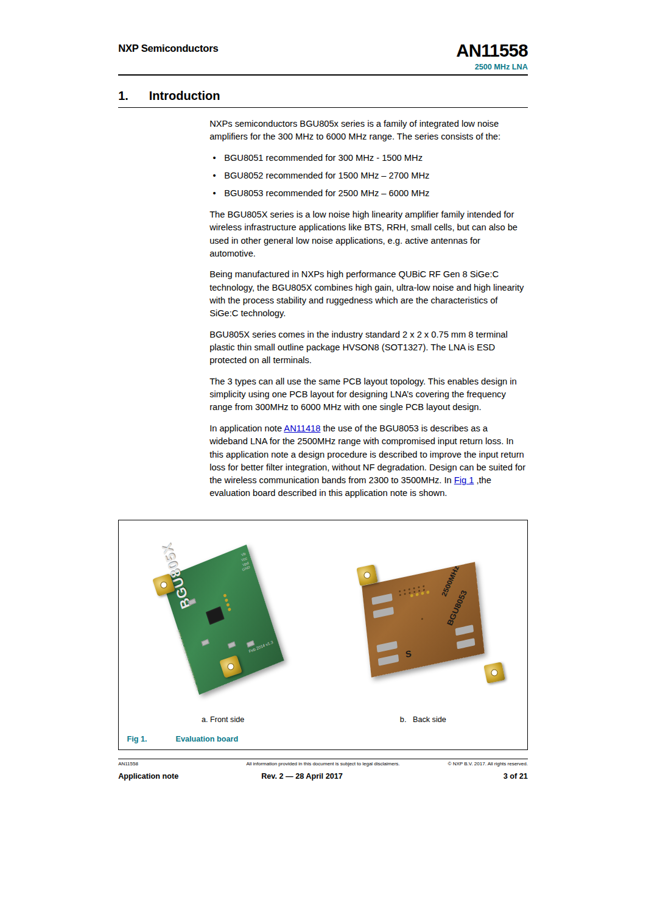NXP Semiconductors
AN11558
2500 MHz LNA
1.
Introduction
NXPs semiconductors BGU805x series is a family of integrated low noise amplifiers for the 300 MHz to 6000 MHz range. The series consists of the:
BGU8051 recommended for 300 MHz - 1500 MHz
BGU8052 recommended for 1500 MHz – 2700 MHz
BGU8053 recommended for 2500 MHz – 6000 MHz
The BGU805X series is a low noise high linearity amplifier family intended for wireless infrastructure applications like BTS, RRH, small cells, but can also be used in other general low noise applications, e.g. active antennas for automotive.
Being manufactured in NXPs high performance QUBiC RF Gen 8 SiGe:C technology, the BGU805X combines high gain, ultra-low noise and high linearity with the process stability and ruggedness which are the characteristics of SiGe:C technology.
BGU805X series comes in the industry standard 2 x 2 x 0.75 mm 8 terminal plastic thin small outline package HVSON8 (SOT1327). The LNA is ESD protected on all terminals.
The 3 types can all use the same PCB layout topology. This enables design in simplicity using one PCB layout for designing LNA’s covering the frequency range from 300MHz to 6000 MHz with one single PCB layout design.
In application note AN11418 the use of the BGU8053 is describes as a wideband LNA for the 2500MHz range with compromised input return loss. In this application note a design procedure is described to improve the input return loss for better filter integration, without NF degradation. Design can be suited for the wireless communication bands from 2300 to 3500MHz. In Fig 1 ,the evaluation board described in this application note is shown.
BGU805X
Vb
Vcc
Vpd
GND
Feb 2014 v1.3
NXP Semiconductors BGU805X Eval Board
a. Front side
2500MHz
BGU8053
S
b. Back side
Fig 1. Evaluation board
AN11558
All information provided in this document is subject to legal disclaimers.
© NXP B.V. 2017. All rights reserved.
Application note
Rev. 2 — 28 April 2017
3 of 21